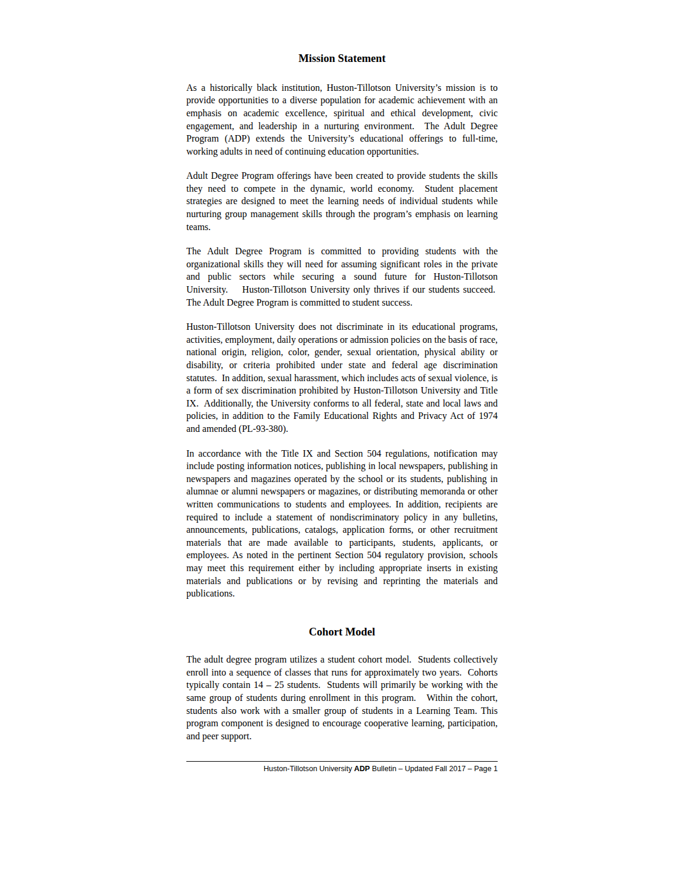Mission Statement
As a historically black institution, Huston-Tillotson University’s mission is to provide opportunities to a diverse population for academic achievement with an emphasis on academic excellence, spiritual and ethical development, civic engagement, and leadership in a nurturing environment. The Adult Degree Program (ADP) extends the University’s educational offerings to full-time, working adults in need of continuing education opportunities.
Adult Degree Program offerings have been created to provide students the skills they need to compete in the dynamic, world economy. Student placement strategies are designed to meet the learning needs of individual students while nurturing group management skills through the program’s emphasis on learning teams.
The Adult Degree Program is committed to providing students with the organizational skills they will need for assuming significant roles in the private and public sectors while securing a sound future for Huston-Tillotson University. Huston-Tillotson University only thrives if our students succeed. The Adult Degree Program is committed to student success.
Huston-Tillotson University does not discriminate in its educational programs, activities, employment, daily operations or admission policies on the basis of race, national origin, religion, color, gender, sexual orientation, physical ability or disability, or criteria prohibited under state and federal age discrimination statutes. In addition, sexual harassment, which includes acts of sexual violence, is a form of sex discrimination prohibited by Huston-Tillotson University and Title IX. Additionally, the University conforms to all federal, state and local laws and policies, in addition to the Family Educational Rights and Privacy Act of 1974 and amended (PL-93-380).
In accordance with the Title IX and Section 504 regulations, notification may include posting information notices, publishing in local newspapers, publishing in newspapers and magazines operated by the school or its students, publishing in alumnae or alumni newspapers or magazines, or distributing memoranda or other written communications to students and employees. In addition, recipients are required to include a statement of nondiscriminatory policy in any bulletins, announcements, publications, catalogs, application forms, or other recruitment materials that are made available to participants, students, applicants, or employees. As noted in the pertinent Section 504 regulatory provision, schools may meet this requirement either by including appropriate inserts in existing materials and publications or by revising and reprinting the materials and publications.
Cohort Model
The adult degree program utilizes a student cohort model. Students collectively enroll into a sequence of classes that runs for approximately two years. Cohorts typically contain 14 – 25 students. Students will primarily be working with the same group of students during enrollment in this program. Within the cohort, students also work with a smaller group of students in a Learning Team. This program component is designed to encourage cooperative learning, participation, and peer support.
Huston-Tillotson University ADP Bulletin – Updated Fall 2017 – Page 1